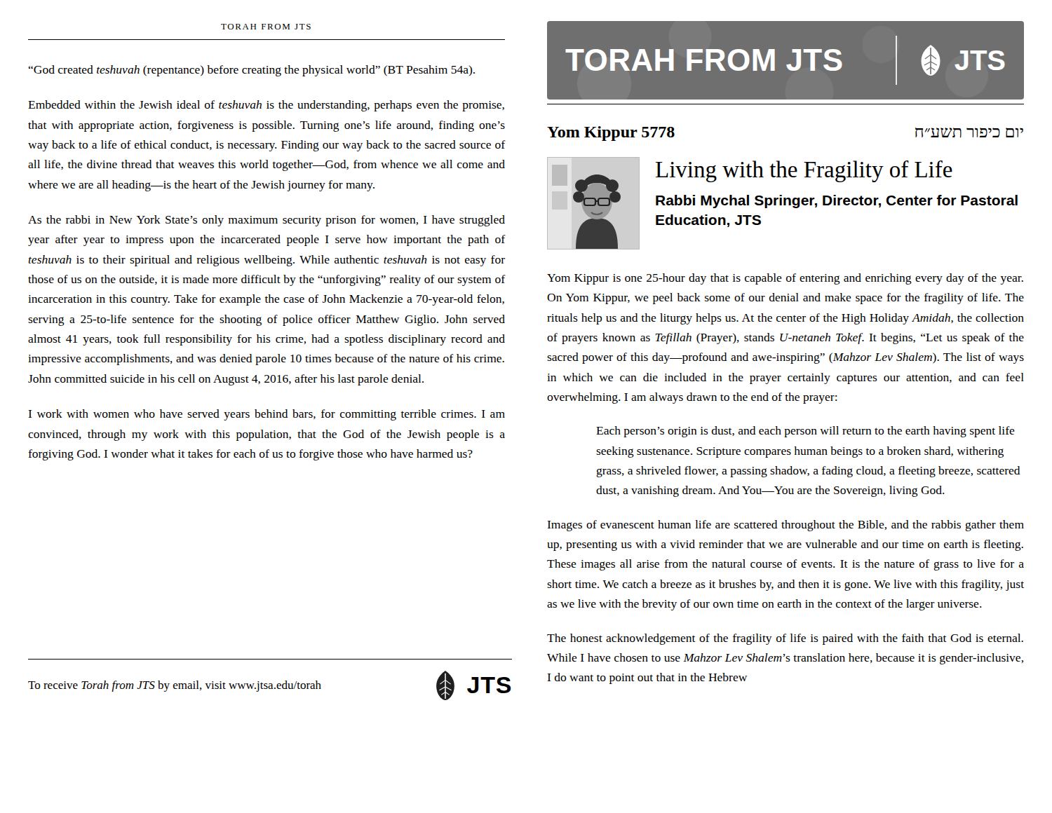Torah from JTS
“God created teshuvah (repentance) before creating the physical world” (BT Pesahim 54a).
Embedded within the Jewish ideal of teshuvah is the understanding, perhaps even the promise, that with appropriate action, forgiveness is possible. Turning one’s life around, finding one’s way back to a life of ethical conduct, is necessary. Finding our way back to the sacred source of all life, the divine thread that weaves this world together—God, from whence we all come and where we are all heading—is the heart of the Jewish journey for many.
As the rabbi in New York State’s only maximum security prison for women, I have struggled year after year to impress upon the incarcerated people I serve how important the path of teshuvah is to their spiritual and religious wellbeing. While authentic teshuvah is not easy for those of us on the outside, it is made more difficult by the “unforgiving” reality of our system of incarceration in this country. Take for example the case of John Mackenzie a 70-year-old felon, serving a 25-to-life sentence for the shooting of police officer Matthew Giglio. John served almost 41 years, took full responsibility for his crime, had a spotless disciplinary record and impressive accomplishments, and was denied parole 10 times because of the nature of his crime. John committed suicide in his cell on August 4, 2016, after his last parole denial.
I work with women who have served years behind bars, for committing terrible crimes. I am convinced, through my work with this population, that the God of the Jewish people is a forgiving God. I wonder what it takes for each of us to forgive those who have harmed us?
TORAH FROM JTS
JTS
Yom Kippur 5778
יום כיפור תשע״ח
Living with the Fragility of Life
Rabbi Mychal Springer, Director, Center for Pastoral Education, JTS
Yom Kippur is one 25-hour day that is capable of entering and enriching every day of the year. On Yom Kippur, we peel back some of our denial and make space for the fragility of life. The rituals help us and the liturgy helps us. At the center of the High Holiday Amidah, the collection of prayers known as Tefillah (Prayer), stands U-netaneh Tokef. It begins, “Let us speak of the sacred power of this day—profound and awe-inspiring” (Mahzor Lev Shalem). The list of ways in which we can die included in the prayer certainly captures our attention, and can feel overwhelming. I am always drawn to the end of the prayer:
Each person’s origin is dust, and each person will return to the earth having spent life seeking sustenance. Scripture compares human beings to a broken shard, withering grass, a shriveled flower, a passing shadow, a fading cloud, a fleeting breeze, scattered dust, a vanishing dream. And You—You are the Sovereign, living God.
Images of evanescent human life are scattered throughout the Bible, and the rabbis gather them up, presenting us with a vivid reminder that we are vulnerable and our time on earth is fleeting. These images all arise from the natural course of events. It is the nature of grass to live for a short time. We catch a breeze as it brushes by, and then it is gone. We live with this fragility, just as we live with the brevity of our own time on earth in the context of the larger universe.
The honest acknowledgement of the fragility of life is paired with the faith that God is eternal. While I have chosen to use Mahzor Lev Shalem’s translation here, because it is gender-inclusive, I do want to point out that in the Hebrew
To receive Torah from JTS by email, visit www.jtsa.edu/torah
JTS